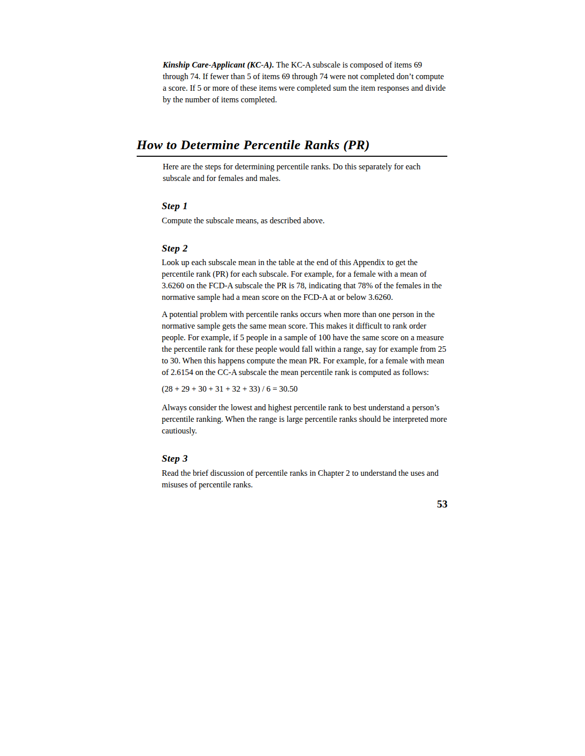Kinship Care-Applicant (KC-A). The KC-A subscale is composed of items 69 through 74. If fewer than 5 of items 69 through 74 were not completed don’t compute a score. If 5 or more of these items were completed sum the item responses and divide by the number of items completed.
How to Determine Percentile Ranks (PR)
Here are the steps for determining percentile ranks. Do this separately for each subscale and for females and males.
Step 1
Compute the subscale means, as described above.
Step 2
Look up each subscale mean in the table at the end of this Appendix to get the percentile rank (PR) for each subscale. For example, for a female with a mean of 3.6260 on the FCD-A subscale the PR is 78, indicating that 78% of the females in the normative sample had a mean score on the FCD-A at or below 3.6260.
A potential problem with percentile ranks occurs when more than one person in the normative sample gets the same mean score. This makes it difficult to rank order people. For example, if 5 people in a sample of 100 have the same score on a measure the percentile rank for these people would fall within a range, say for example from 25 to 30. When this happens compute the mean PR. For example, for a female with mean of 2.6154 on the CC-A subscale the mean percentile rank is computed as follows:
(28 + 29 + 30 + 31 + 32 + 33) / 6 = 30.50
Always consider the lowest and highest percentile rank to best understand a person’s percentile ranking. When the range is large percentile ranks should be interpreted more cautiously.
Step 3
Read the brief discussion of percentile ranks in Chapter 2 to understand the uses and misuses of percentile ranks.
53